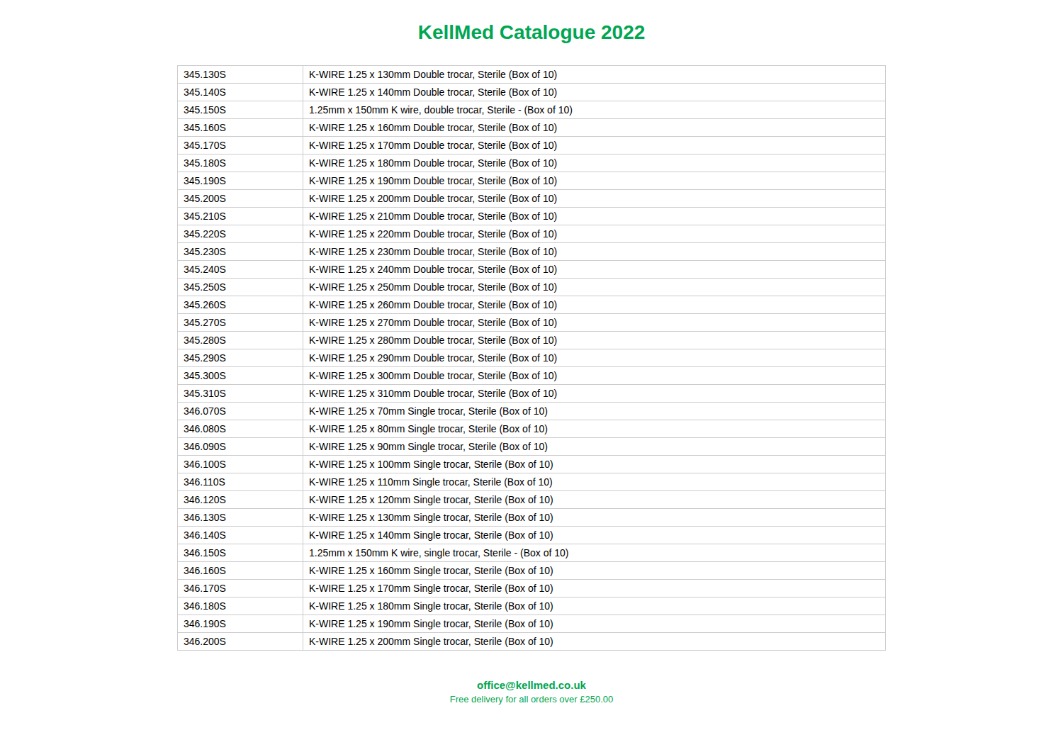KellMed Catalogue 2022
| 345.130S | K-WIRE 1.25 x 130mm Double trocar, Sterile (Box of 10) |
| 345.140S | K-WIRE 1.25 x 140mm Double trocar, Sterile (Box of 10) |
| 345.150S | 1.25mm x 150mm K wire, double trocar, Sterile - (Box of 10) |
| 345.160S | K-WIRE 1.25 x 160mm Double trocar, Sterile (Box of 10) |
| 345.170S | K-WIRE 1.25 x 170mm Double trocar, Sterile (Box of 10) |
| 345.180S | K-WIRE 1.25 x 180mm Double trocar, Sterile (Box of 10) |
| 345.190S | K-WIRE 1.25 x 190mm Double trocar, Sterile (Box of 10) |
| 345.200S | K-WIRE 1.25 x 200mm Double trocar, Sterile (Box of 10) |
| 345.210S | K-WIRE 1.25 x 210mm Double trocar, Sterile (Box of 10) |
| 345.220S | K-WIRE 1.25 x 220mm Double trocar, Sterile (Box of 10) |
| 345.230S | K-WIRE 1.25 x 230mm Double trocar, Sterile (Box of 10) |
| 345.240S | K-WIRE 1.25 x 240mm Double trocar, Sterile (Box of 10) |
| 345.250S | K-WIRE 1.25 x 250mm Double trocar, Sterile (Box of 10) |
| 345.260S | K-WIRE 1.25 x 260mm Double trocar, Sterile (Box of 10) |
| 345.270S | K-WIRE 1.25 x 270mm Double trocar, Sterile (Box of 10) |
| 345.280S | K-WIRE 1.25 x 280mm Double trocar, Sterile (Box of 10) |
| 345.290S | K-WIRE 1.25 x 290mm Double trocar, Sterile (Box of 10) |
| 345.300S | K-WIRE 1.25 x 300mm Double trocar, Sterile (Box of 10) |
| 345.310S | K-WIRE 1.25 x 310mm Double trocar, Sterile (Box of 10) |
| 346.070S | K-WIRE 1.25 x 70mm Single trocar, Sterile (Box of 10) |
| 346.080S | K-WIRE 1.25 x 80mm Single trocar, Sterile (Box of 10) |
| 346.090S | K-WIRE 1.25 x 90mm Single trocar, Sterile (Box of 10) |
| 346.100S | K-WIRE 1.25 x 100mm Single trocar, Sterile (Box of 10) |
| 346.110S | K-WIRE 1.25 x 110mm Single trocar, Sterile (Box of 10) |
| 346.120S | K-WIRE 1.25 x 120mm Single trocar, Sterile (Box of 10) |
| 346.130S | K-WIRE 1.25 x 130mm Single trocar, Sterile (Box of 10) |
| 346.140S | K-WIRE 1.25 x 140mm Single trocar, Sterile (Box of 10) |
| 346.150S | 1.25mm x 150mm K wire, single trocar, Sterile - (Box of 10) |
| 346.160S | K-WIRE 1.25 x 160mm Single trocar, Sterile (Box of 10) |
| 346.170S | K-WIRE 1.25 x 170mm Single trocar, Sterile (Box of 10) |
| 346.180S | K-WIRE 1.25 x 180mm Single trocar, Sterile (Box of 10) |
| 346.190S | K-WIRE 1.25 x 190mm Single trocar, Sterile (Box of 10) |
| 346.200S | K-WIRE 1.25 x 200mm Single trocar, Sterile (Box of 10) |
office@kellmed.co.uk
Free delivery for all orders over £250.00